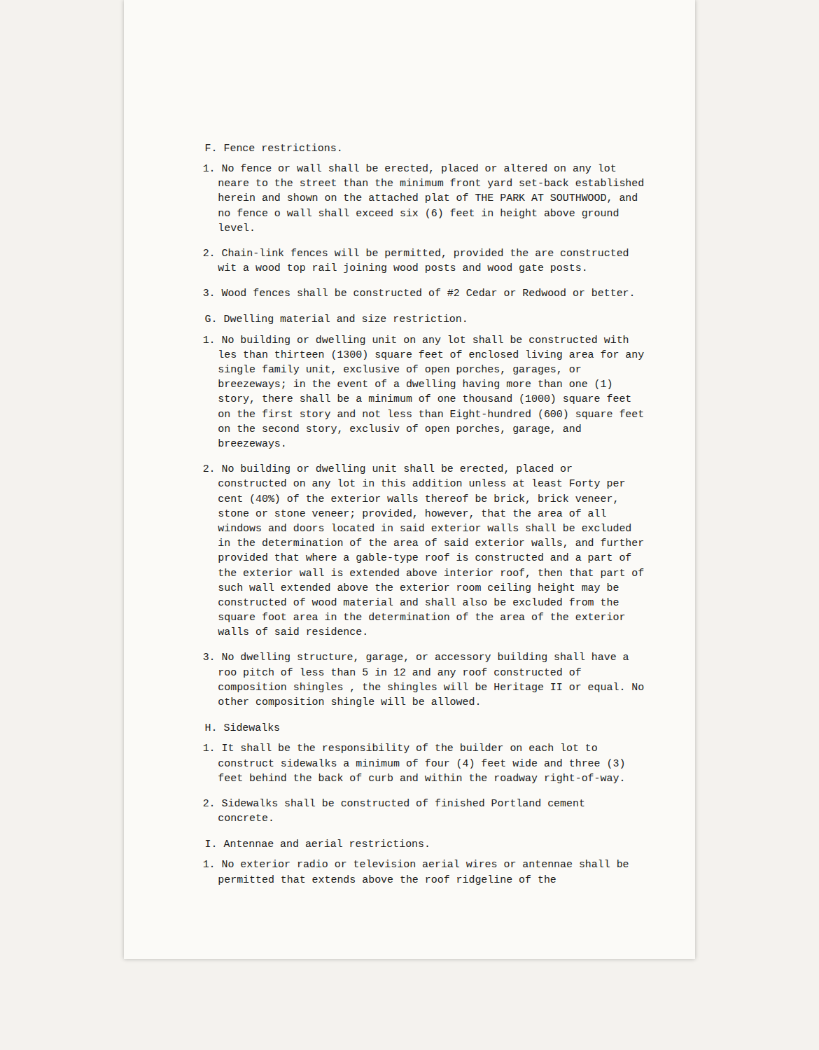F. Fence restrictions.
1. No fence or wall shall be erected, placed or altered on any lot neare to the street than the minimum front yard set-back established herein and shown on the attached plat of THE PARK AT SOUTHWOOD, and no fence o wall shall exceed six (6) feet in height above ground level.
2. Chain-link fences will be permitted, provided the are constructed wit a wood top rail joining wood posts and wood gate posts.
3. Wood fences shall be constructed of #2 Cedar or Redwood or better.
G. Dwelling material and size restriction.
1. No building or dwelling unit on any lot shall be constructed with les than thirteen (1300) square feet of enclosed living area for any single family unit, exclusive of open porches, garages, or breezeways; in the event of a dwelling having more than one (1) story, there shall be a minimum of one thousand (1000) square feet on the first story and not less than Eight-hundred (600) square feet on the second story, exclusiv of open porches, garage, and breezeways.
2. No building or dwelling unit shall be erected, placed or constructed on any lot in this addition unless at least Forty per cent (40%) of the exterior walls thereof be brick, brick veneer, stone or stone veneer; provided, however, that the area of all windows and doors located in said exterior walls shall be excluded in the determination of the area of said exterior walls, and further provided that where a gable-type roof is constructed and a part of the exterior wall is extended above interior roof, then that part of such wall extended above the exterior room ceiling height may be constructed of wood material and shall also be excluded from the square foot area in the determination of the area of the exterior walls of said residence.
3. No dwelling structure, garage, or accessory building shall have a roo pitch of less than 5 in 12 and any roof constructed of composition shingles , the shingles will be Heritage II or equal. No other composition shingle will be allowed.
H. Sidewalks
1. It shall be the responsibility of the builder on each lot to construct sidewalks a minimum of four (4) feet wide and three (3) feet behind the back of curb and within the roadway right-of-way.
2. Sidewalks shall be constructed of finished Portland cement concrete.
I. Antennae and aerial restrictions.
1. No exterior radio or television aerial wires or antennae shall be permitted that extends above the roof ridgeline of the